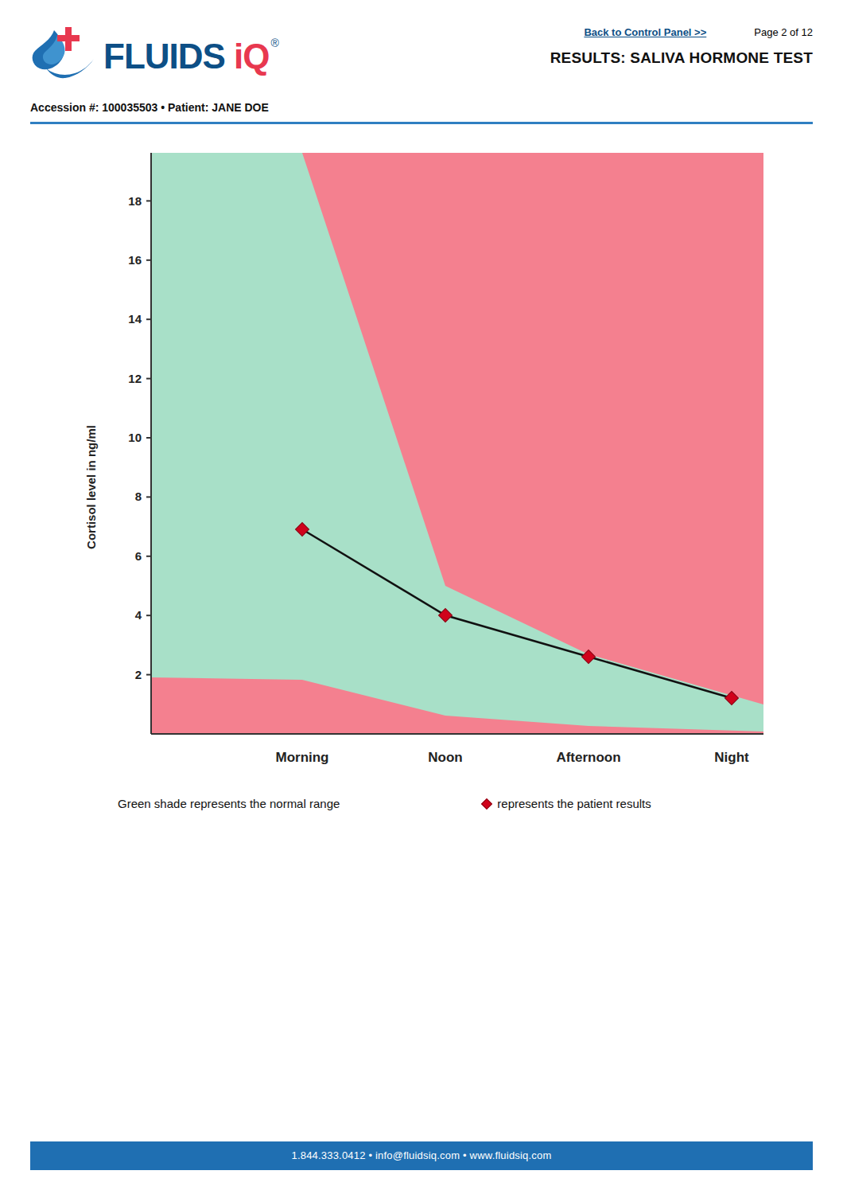FLUIDS iQ®
Back to Control Panel >> Page 2 of 12
RESULTS: SALIVA HORMONE TEST
Accession #: 100035503 • Patient: JANE DOE
Upper boundary: starts ~19.6 at left, ~5.0 at Noon, tapering to ~1.0 at right Lower boundary: ~1.9 at left, ~0.6 at Noon, ~0.1 at right 2 4 6 8 10 12 14 16 18 Cortisol level in ng/ml Morning Noon Afternoon Night
Green shade represents the normal range
represents the patient results
1.844.333.0412 • info@fluidsiq.com • www.fluidsiq.com